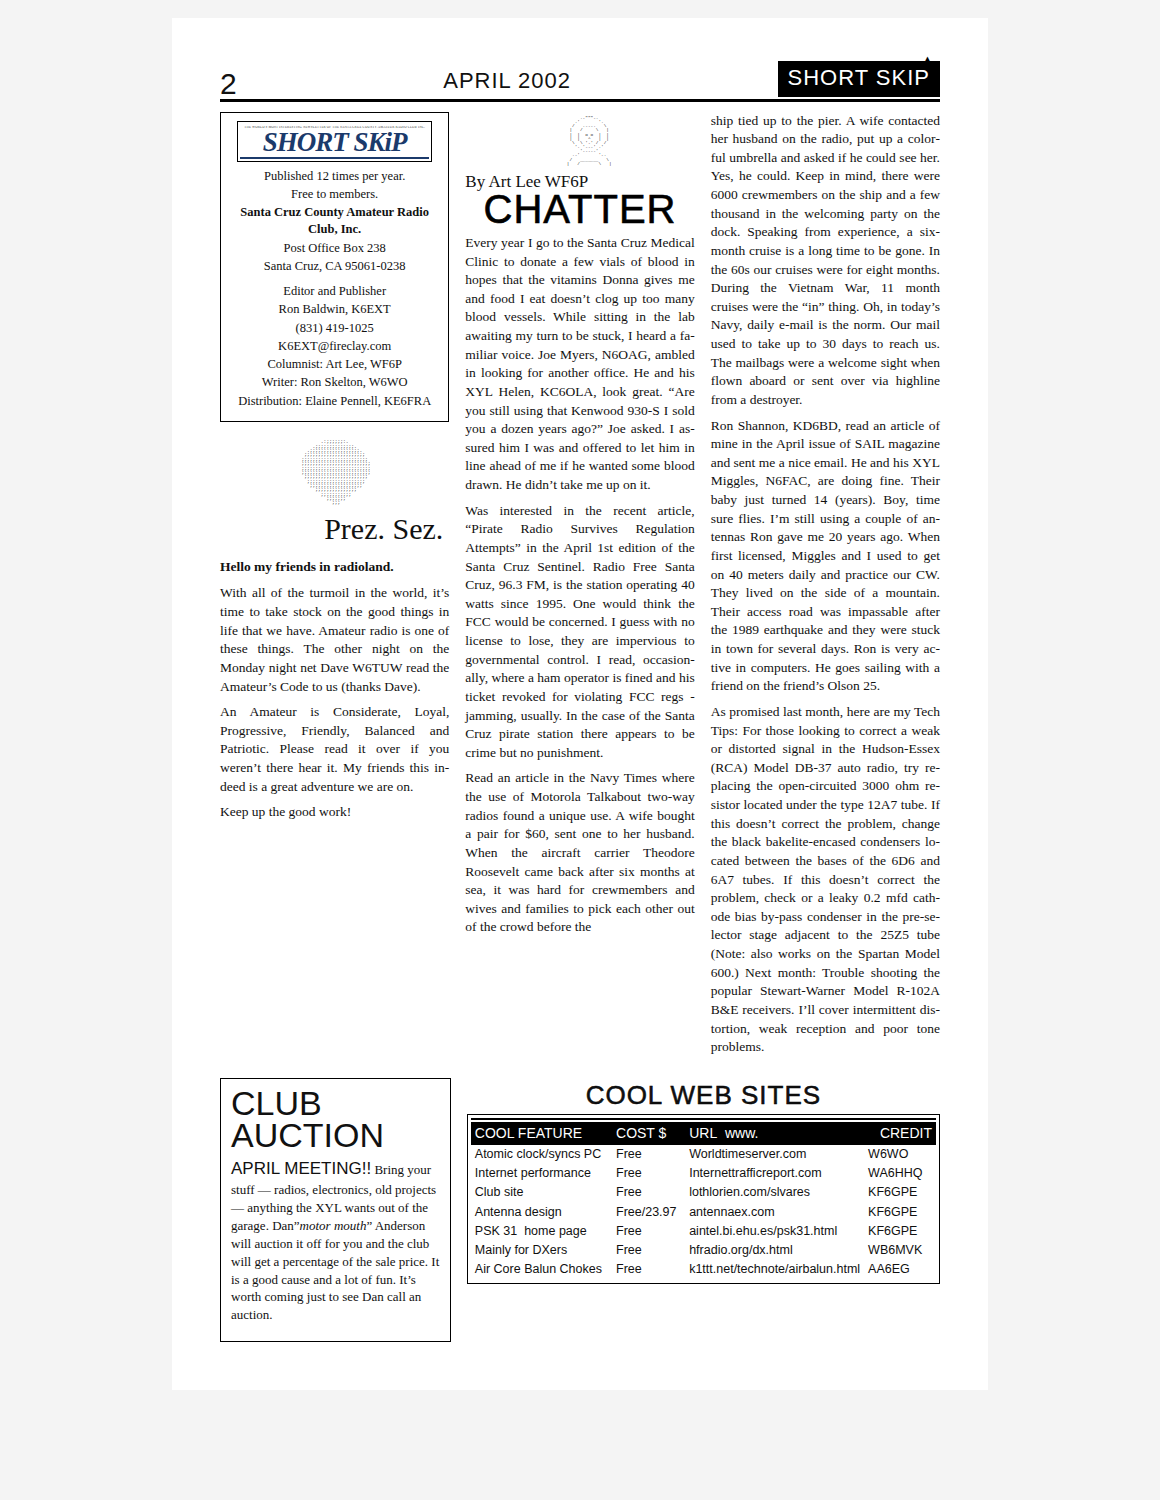2
APRIL 2002
▲SHORT SKIP
THE WORLD'S MOST INTERESTING NEWSLETTER OF THE SANTA CRUZ COUNTY AMATEUR RADIO CLUB INC.
SHORT SKiP
Published 12 times per year.
Free to members.
Santa Cruz County Amateur Radio Club, Inc.
Post Office Box 238
Santa Cruz, CA 95061-0238
Editor and Publisher
Ron Baldwin, K6EXT
(831) 419-1025
K6EXT@fireclay.com
Columnist: Art Lee, WF6P
Writer: Ron Skelton, W6WO
Distribution: Elaine Pennell, KE6FRA
        .:;;;;;;:.
     .;;;;;;;;;;;;;;.
   .;;;;;;;;;;;;;;;;;;.
  ;;;;;;;;;;;;;;;;;;;;;;
 ;;;;;;;;;;;;;;;;;;;;;;;;
 ;;;;;;;;;;;;;;;;;;;;;;;;;
 ;;;;;;;;;;;;;;;;;;;;;;;;;
 ;;;;;;;;;;;;;;;;;;;;;;;;;
  ;;;;;;;;;;;;;;;;;;;;;;;
   ;;;;;;;;;;;;;;;;;;;;;
    ;;;;;;;;;;;;;;;;;;;
      ;;;;;;;;;;;;;;;
        ;;;;;;;;;;;
          ;;;;;;;
            ;;;
Prez. Sez.
Hello my friends in radioland.
With all of the turmoil in the world, it’s time to take stock on the good things in life that we have. Amateur radio is one of these things. The other night on the Monday night net Dave W6TUW read the Amateur’s Code to us (thanks Dave).
An Amateur is Considerate, Loyal, Progressive, Friendly, Balanced and Patriotic. Please read it over if you weren’t there hear it. My friends this indeed is a great adventure we are on.
Keep up the good work!
            .-"""-.
          .'       '.
         /   .---.   \
        |   /     \   |
        |  |  o o  |  |
        |  |   ^   |  |
         \  \ '-' /  /
          '. '---' .'
            '-----'
         .-'       '-.
        /   _______   \
       |   /       \   |
By Art Lee WF6P
CHATTER
Every year I go to the Santa Cruz Medical Clinic to donate a few vials of blood in hopes that the vitamins Donna gives me and food I eat doesn’t clog up too many blood vessels. While sitting in the lab awaiting my turn to be stuck, I heard a familiar voice. Joe Myers, N6OAG, ambled in looking for another office. He and his XYL Helen, KC6OLA, look great. “Are you still using that Kenwood 930-S I sold you a dozen years ago?” Joe asked. I assured him I was and offered to let him in line ahead of me if he wanted some blood drawn. He didn’t take me up on it.
Was interested in the recent article, “Pirate Radio Survives Regulation Attempts” in the April 1st edition of the Santa Cruz Sentinel. Radio Free Santa Cruz, 96.3 FM, is the station operating 40 watts since 1995. One would think the FCC would be concerned. I guess with no license to lose, they are impervious to governmental control. I read, occasionally, where a ham operator is fined and his ticket revoked for violating FCC regs - jamming, usually. In the case of the Santa Cruz pirate station there appears to be crime but no punishment.
Read an article in the Navy Times where the use of Motorola Talkabout two-way radios found a unique use. A wife bought a pair for $60, sent one to her husband. When the aircraft carrier Theodore Roosevelt came back after six months at sea, it was hard for crewmembers and wives and families to pick each other out of the crowd before the
ship tied up to the pier. A wife contacted her husband on the radio, put up a colorful umbrella and asked if he could see her. Yes, he could. Keep in mind, there were 6000 crewmembers on the ship and a few thousand in the welcoming party on the dock. Speaking from experience, a six-month cruise is a long time to be gone. In the 60s our cruises were for eight months. During the Vietnam War, 11 month cruises were the “in” thing. Oh, in today’s Navy, daily e-mail is the norm. Our mail used to take up to 30 days to reach us. The mailbags were a welcome sight when flown aboard or sent over via highline from a destroyer.
Ron Shannon, KD6BD, read an article of mine in the April issue of SAIL magazine and sent me a nice email. He and his XYL Miggles, N6FAC, are doing fine. Their baby just turned 14 (years). Boy, time sure flies. I’m still using a couple of antennas Ron gave me 20 years ago. When first licensed, Miggles and I used to get on 40 meters daily and practice our CW. They lived on the side of a mountain. Their access road was impassable after the 1989 earthquake and they were stuck in town for several days. Ron is very active in computers. He goes sailing with a friend on the friend’s Olson 25.
As promised last month, here are my Tech Tips: For those looking to correct a weak or distorted signal in the Hudson-Essex (RCA) Model DB-37 auto radio, try replacing the open-circuited 3000 ohm resistor located under the type 12A7 tube. If this doesn’t correct the problem, change the black bakelite-encased condensers located between the bases of the 6D6 and 6A7 tubes. If this doesn’t correct the problem, check or a leaky 0.2 mfd cathode bias by-pass condenser in the pre-selector stage adjacent to the 25Z5 tube (Note: also works on the Spartan Model 600.) Next month: Trouble shooting the popular Stewart-Warner Model R-102A B&E receivers. I’ll cover intermittent distortion, weak reception and poor tone problems.
CLUB AUCTION
APRIL MEETING!! Bring your stuff — radios, electronics, old projects— anything the XYL wants out of the garage. Dan”motor mouth” Anderson will auction it off for you and the club will get a percentage of the sale price. It is a good cause and a lot of fun. It’s worth coming just to see Dan call an auction.
COOL WEB SITES
| COOL FEATURE | COST $ | URL www. | CREDIT |
| --- | --- | --- | --- |
| Atomic clock/syncs PC | Free | Worldtimeserver.com | W6WO |
| Internet performance | Free | Internettrafficreport.com | WA6HHQ |
| Club site | Free | lothlorien.com/slvares | KF6GPE |
| Antenna design | Free/23.97 | antennaex.com | KF6GPE |
| PSK 31 home page | Free | aintel.bi.ehu.es/psk31.html | KF6GPE |
| Mainly for DXers | Free | hfradio.org/dx.html | WB6MVK |
| Air Core Balun Chokes | Free | k1ttt.net/technote/airbalun.html | AA6EG |